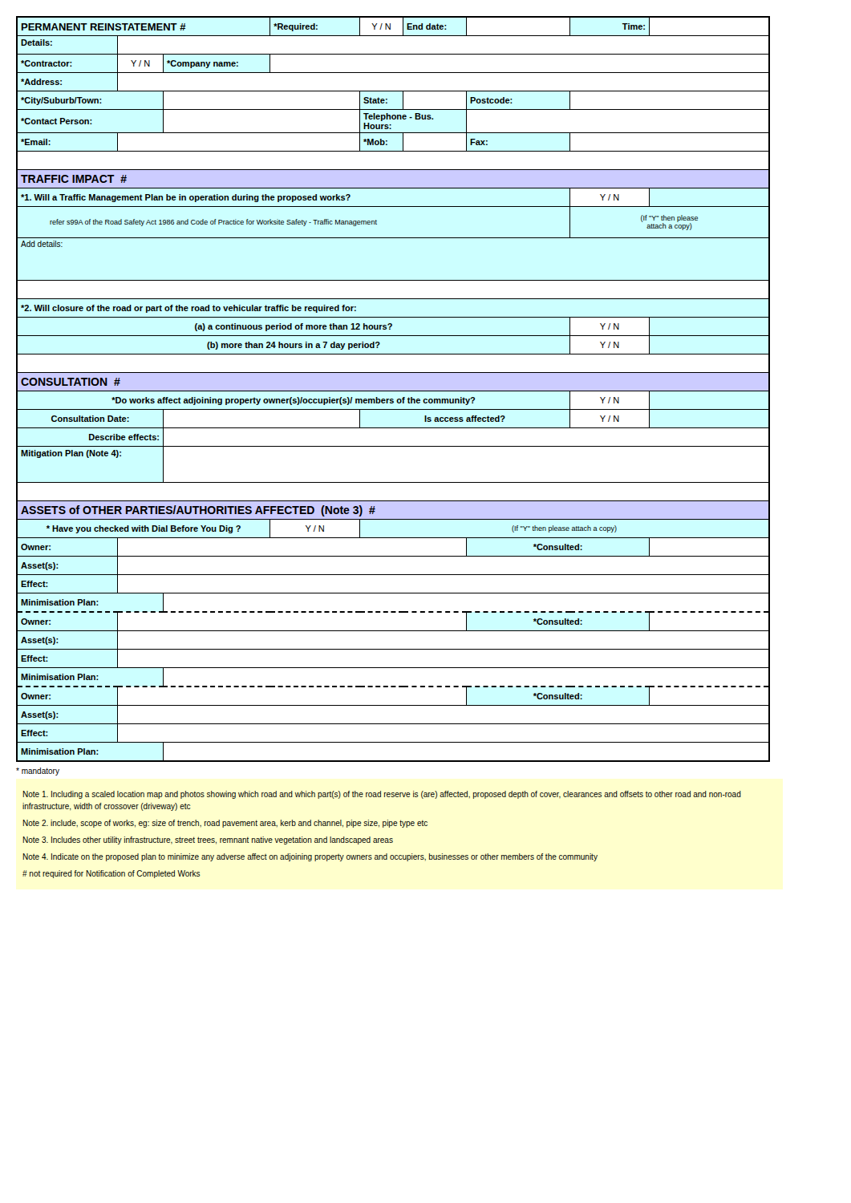| PERMANENT REINSTATEMENT # | *Required: | Y / N | End date: | | Time: | |
| Details: | |
| *Contractor: | Y / N | *Company name: | |
| *Address: | |
| *City/Suburb/Town: | | State: | | Postcode: | |
| *Contact Person: | | Telephone - Bus. Hours: | |
| *Email: | | *Mob: | | Fax: | |
| TRAFFIC IMPACT # |
| *1. Will a Traffic Management Plan be in operation during the proposed works? | Y / N | |
| refer s99A of the Road Safety Act 1986 and Code of Practice for Worksite Safety - Traffic Management | (If "Y" then please attach a copy) |
| Add details: |
| *2. Will closure of the road or part of the road to vehicular traffic be required for: |
| (a) a continuous period of more than 12 hours? | Y / N | |
| (b) more than 24 hours in a 7 day period? | Y / N | |
| CONSULTATION # |
| *Do works affect adjoining property owner(s)/occupier(s)/ members of the community? | Y / N | |
| Consultation Date: | | Is access affected? | Y / N | |
| Describe effects: | |
| Mitigation Plan (Note 4): | |
| ASSETS of OTHER PARTIES/AUTHORITIES AFFECTED (Note 3) # |
| * Have you checked with Dial Before You Dig ? | Y / N | (If "Y" then please attach a copy) |
| Owner: | | *Consulted: | |
| Asset(s): | |
| Effect: | |
| Minimisation Plan: | |
| Owner: | | *Consulted: | |
| Asset(s): | |
| Effect: | |
| Minimisation Plan: | |
| Owner: | | *Consulted: | |
| Asset(s): | |
| Effect: | |
| Minimisation Plan: | |
* mandatory
Note 1. Including a scaled location map and photos showing which road and which part(s) of the road reserve is (are) affected, proposed depth of cover, clearances and offsets to other road and non-road infrastructure, width of crossover (driveway) etc
Note 2. include, scope of works, eg: size of trench, road pavement area, kerb and channel, pipe size, pipe type etc
Note 3. Includes other utility infrastructure, street trees, remnant native vegetation and landscaped areas
Note 4. Indicate on the proposed plan to minimize any adverse affect on adjoining property owners and occupiers, businesses or other members of the community
# not required for Notification of Completed Works